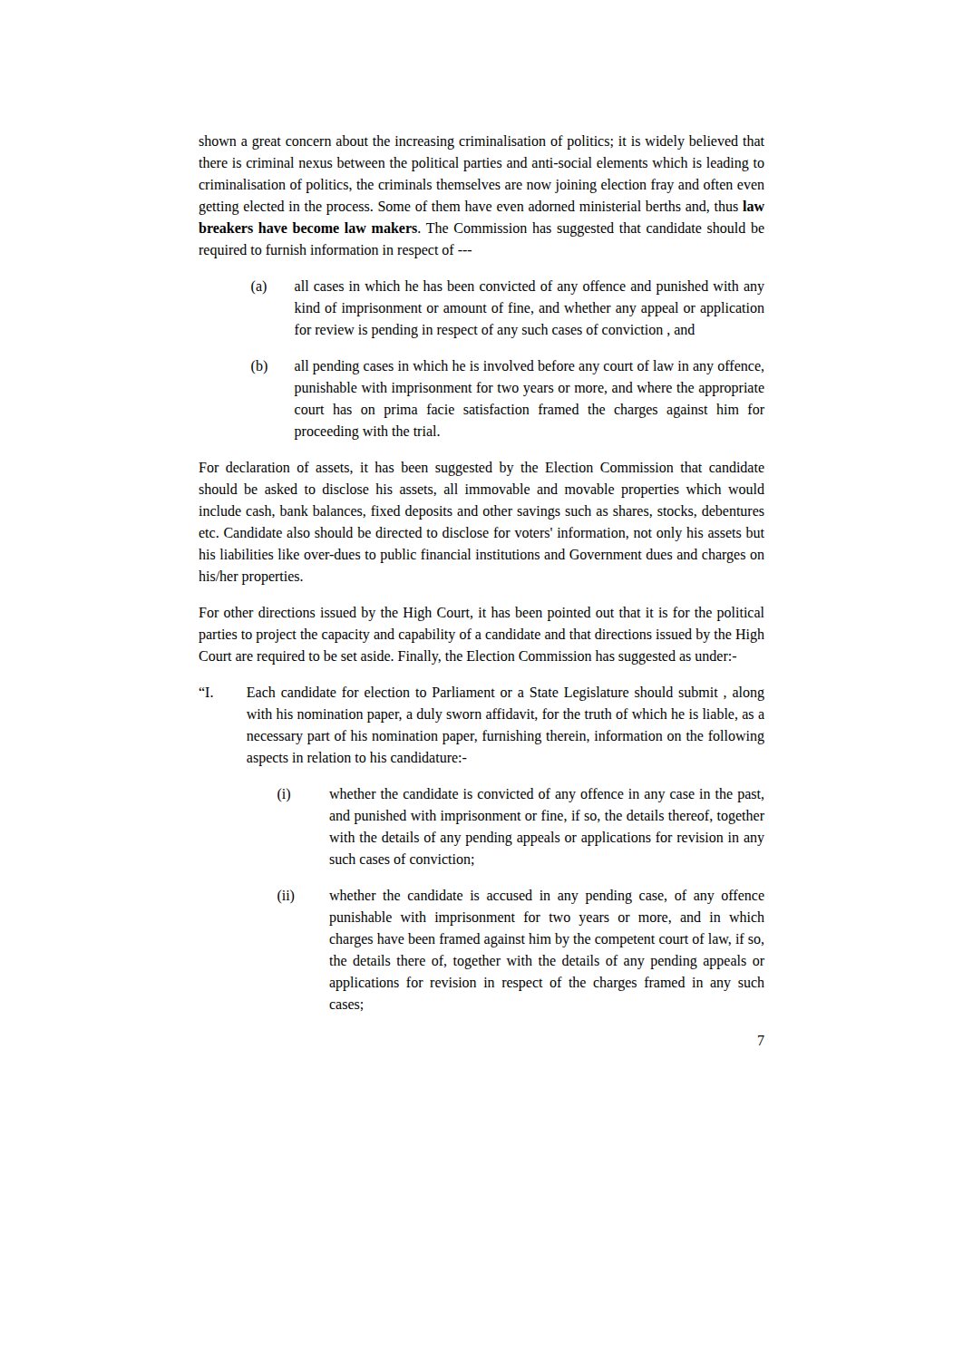shown a great concern about the increasing criminalisation of politics; it is widely believed that there is criminal nexus between the political parties and anti-social elements which is leading to criminalisation of politics, the criminals themselves are now joining election fray and often even getting elected in the process. Some of them have even adorned ministerial berths and, thus law breakers have become law makers. The Commission has suggested that candidate should be required to furnish information in respect of ---
(a)
all cases in which he has been convicted of any offence and punished with any kind of imprisonment or amount of fine, and whether any appeal or application for review is pending in respect of any such cases of conviction , and
(b)
all pending cases in which he is involved before any court of law in any offence, punishable with imprisonment for two years or more, and where the appropriate court has on prima facie satisfaction framed the charges against him for proceeding with the trial.
For declaration of assets, it has been suggested by the Election Commission that candidate should be asked to disclose his assets, all immovable and movable properties which would include cash, bank balances, fixed deposits and other savings such as shares, stocks, debentures etc. Candidate also should be directed to disclose for voters' information, not only his assets but his liabilities like over-dues to public financial institutions and Government dues and charges on his/her properties.
For other directions issued by the High Court, it has been pointed out that it is for the political parties to project the capacity and capability of a candidate and that directions issued by the High Court are required to be set aside. Finally, the Election Commission has suggested as under:-
“I.
Each candidate for election to Parliament or a State Legislature should submit , along with his nomination paper, a duly sworn affidavit, for the truth of which he is liable, as a necessary part of his nomination paper, furnishing therein, information on the following aspects in relation to his candidature:-
(i)
whether the candidate is convicted of any offence in any case in the past, and punished with imprisonment or fine, if so, the details thereof, together with the details of any pending appeals or applications for revision in any such cases of conviction;
(ii)
whether the candidate is accused in any pending case, of any offence punishable with imprisonment for two years or more, and in which charges have been framed against him by the competent court of law, if so, the details there of, together with the details of any pending appeals or applications for revision in respect of the charges framed in any such cases;
7